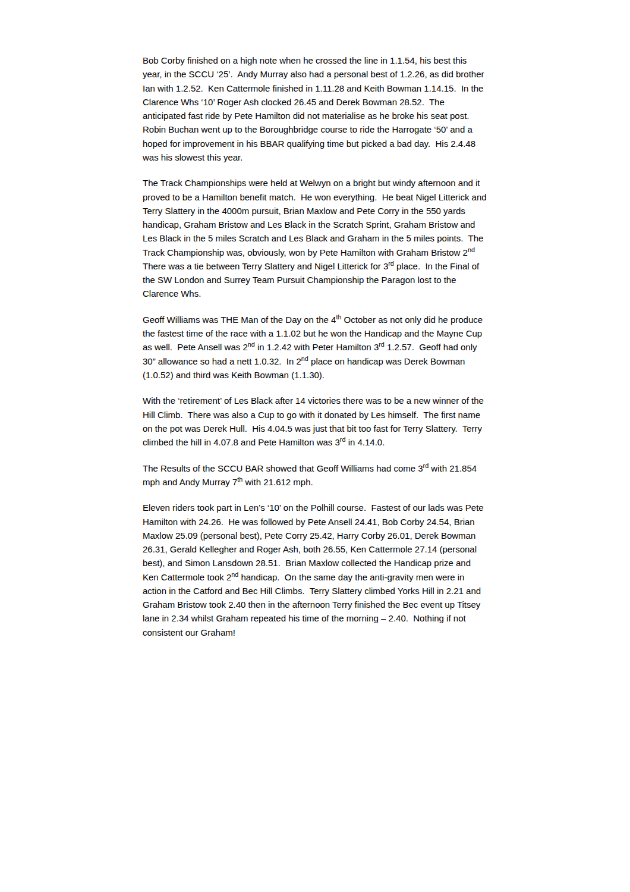Bob Corby finished on a high note when he crossed the line in 1.1.54, his best this year, in the SCCU ‘25’. Andy Murray also had a personal best of 1.2.26, as did brother Ian with 1.2.52. Ken Cattermole finished in 1.11.28 and Keith Bowman 1.14.15. In the Clarence Whs ‘10’ Roger Ash clocked 26.45 and Derek Bowman 28.52. The anticipated fast ride by Pete Hamilton did not materialise as he broke his seat post. Robin Buchan went up to the Boroughbridge course to ride the Harrogate ‘50’ and a hoped for improvement in his BBAR qualifying time but picked a bad day. His 2.4.48 was his slowest this year.
The Track Championships were held at Welwyn on a bright but windy afternoon and it proved to be a Hamilton benefit match. He won everything. He beat Nigel Litterick and Terry Slattery in the 4000m pursuit, Brian Maxlow and Pete Corry in the 550 yards handicap, Graham Bristow and Les Black in the Scratch Sprint, Graham Bristow and Les Black in the 5 miles Scratch and Les Black and Graham in the 5 miles points. The Track Championship was, obviously, won by Pete Hamilton with Graham Bristow 2nd There was a tie between Terry Slattery and Nigel Litterick for 3rd place. In the Final of the SW London and Surrey Team Pursuit Championship the Paragon lost to the Clarence Whs.
Geoff Williams was THE Man of the Day on the 4th October as not only did he produce the fastest time of the race with a 1.1.02 but he won the Handicap and the Mayne Cup as well. Pete Ansell was 2nd in 1.2.42 with Peter Hamilton 3rd 1.2.57. Geoff had only 30” allowance so had a nett 1.0.32. In 2nd place on handicap was Derek Bowman (1.0.52) and third was Keith Bowman (1.1.30).
With the ‘retirement’ of Les Black after 14 victories there was to be a new winner of the Hill Climb. There was also a Cup to go with it donated by Les himself. The first name on the pot was Derek Hull. His 4.04.5 was just that bit too fast for Terry Slattery. Terry climbed the hill in 4.07.8 and Pete Hamilton was 3rd in 4.14.0.
The Results of the SCCU BAR showed that Geoff Williams had come 3rd with 21.854 mph and Andy Murray 7th with 21.612 mph.
Eleven riders took part in Len’s ‘10’ on the Polhill course. Fastest of our lads was Pete Hamilton with 24.26. He was followed by Pete Ansell 24.41, Bob Corby 24.54, Brian Maxlow 25.09 (personal best), Pete Corry 25.42, Harry Corby 26.01, Derek Bowman 26.31, Gerald Kellegher and Roger Ash, both 26.55, Ken Cattermole 27.14 (personal best), and Simon Lansdown 28.51. Brian Maxlow collected the Handicap prize and Ken Cattermole took 2nd handicap. On the same day the anti-gravity men were in action in the Catford and Bec Hill Climbs. Terry Slattery climbed Yorks Hill in 2.21 and Graham Bristow took 2.40 then in the afternoon Terry finished the Bec event up Titsey lane in 2.34 whilst Graham repeated his time of the morning – 2.40. Nothing if not consistent our Graham!